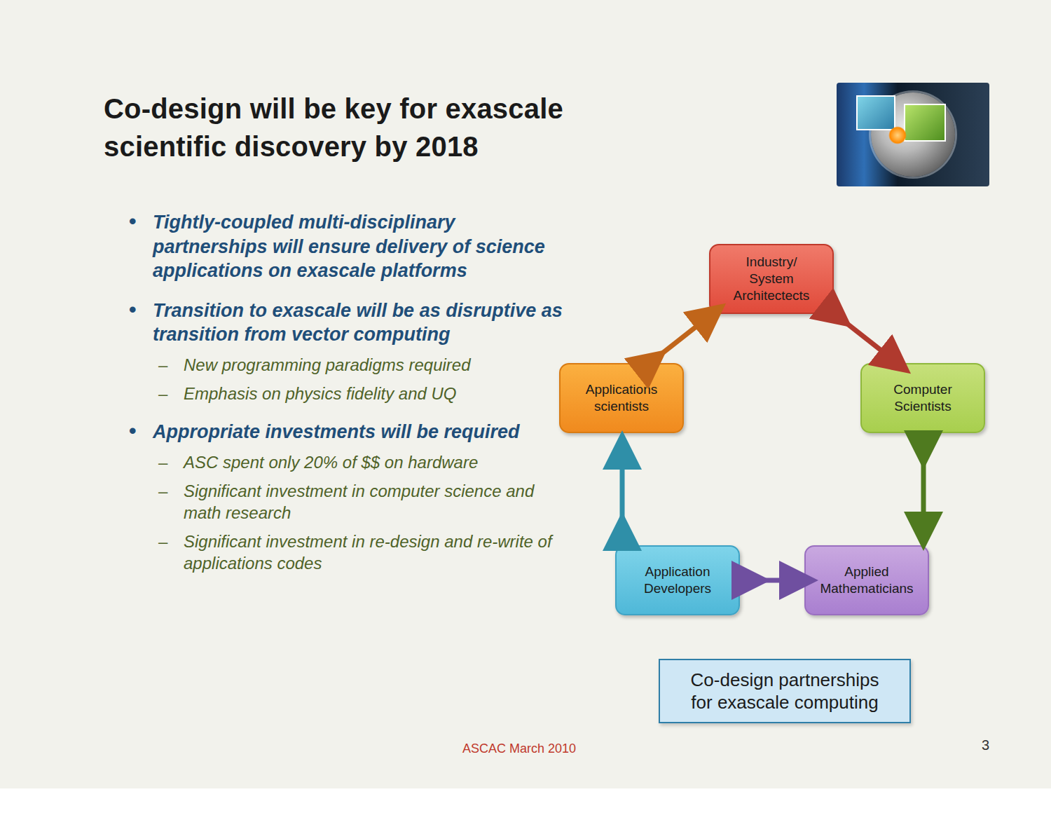Co-design will be key for exascale scientific discovery by 2018
Tightly-coupled multi-disciplinary partnerships will ensure delivery of science applications on exascale platforms
Transition to exascale will be as disruptive as transition from vector computing
New programming paradigms required
Emphasis on physics fidelity and UQ
Appropriate investments will be required
ASC spent only 20% of $$ on hardware
Significant investment in computer science and math research
Significant investment in re-design and re-write of applications codes
Industry/
System
Architectects
Applications
scientists
Computer
Scientists
Application
Developers
Applied
Mathematicians
Co-design partnerships
for exascale computing
ASCAC March 2010
3